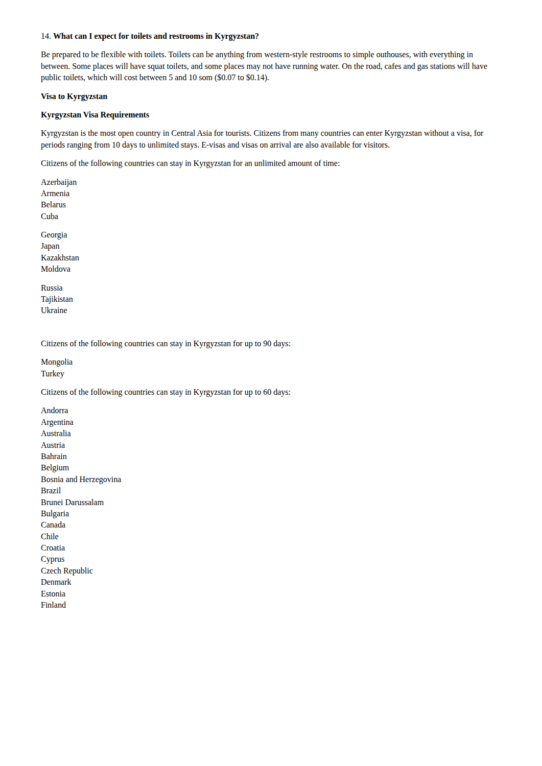14. What can I expect for toilets and restrooms in Kyrgyzstan?
Be prepared to be flexible with toilets. Toilets can be anything from western-style restrooms to simple outhouses, with everything in between. Some places will have squat toilets, and some places may not have running water. On the road, cafes and gas stations will have public toilets, which will cost between 5 and 10 som ($0.07 to $0.14).
Visa to Kyrgyzstan
Kyrgyzstan Visa Requirements
Kyrgyzstan is the most open country in Central Asia for tourists. Citizens from many countries can enter Kyrgyzstan without a visa, for periods ranging from 10 days to unlimited stays. E-visas and visas on arrival are also available for visitors.
Citizens of the following countries can stay in Kyrgyzstan for an unlimited amount of time:
Azerbaijan
Armenia
Belarus
Cuba
Georgia
Japan
Kazakhstan
Moldova
Russia
Tajikistan
Ukraine
Citizens of the following countries can stay in Kyrgyzstan for up to 90 days:
Mongolia
Turkey
Citizens of the following countries can stay in Kyrgyzstan for up to 60 days:
Andorra
Argentina
Australia
Austria
Bahrain
Belgium
Bosnia and Herzegovina
Brazil
Brunei Darussalam
Bulgaria
Canada
Chile
Croatia
Cyprus
Czech Republic
Denmark
Estonia
Finland